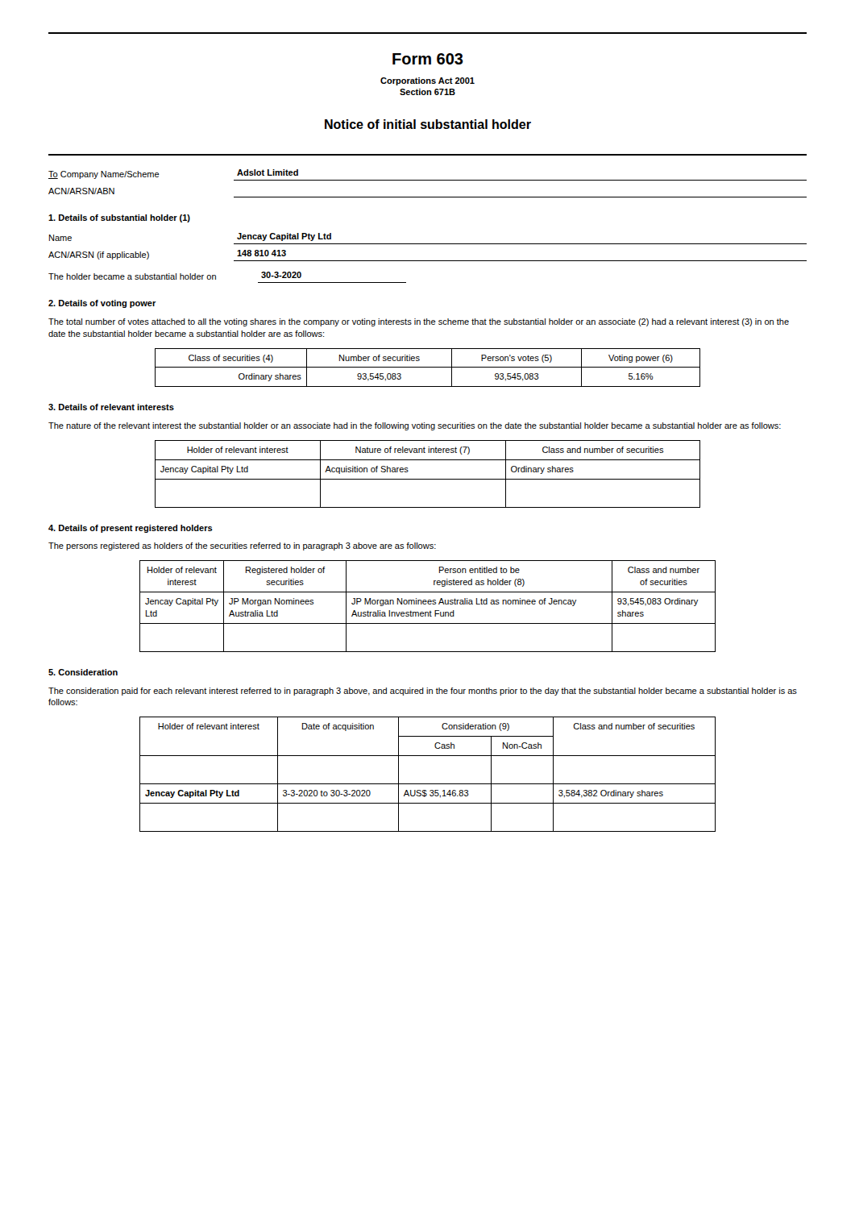Form 603
Corporations Act 2001
Section 671B
Notice of initial substantial holder
To Company Name/Scheme
Adslot Limited
ACN/ARSN/ABN
1. Details of substantial holder (1)
Name
Jencay Capital Pty Ltd
ACN/ARSN (if applicable)
148 810 413
The holder became a substantial holder on
30-3-2020
2. Details of voting power
The total number of votes attached to all the voting shares in the company or voting interests in the scheme that the substantial holder or an associate (2) had a relevant interest (3) in on the date the substantial holder became a substantial holder are as follows:
| Class of securities (4) | Number of securities | Person's votes (5) | Voting power (6) |
| --- | --- | --- | --- |
| Ordinary shares | 93,545,083 | 93,545,083 | 5.16% |
3. Details of relevant interests
The nature of the relevant interest the substantial holder or an associate had in the following voting securities on the date the substantial holder became a substantial holder are as follows:
| Holder of relevant interest | Nature of relevant interest (7) | Class and number of securities |
| --- | --- | --- |
| Jencay Capital Pty Ltd | Acquisition of Shares | Ordinary shares |
4. Details of present registered holders
The persons registered as holders of the securities referred to in paragraph 3 above are as follows:
| Holder of relevant interest | Registered holder of securities | Person entitled to be registered as holder (8) | Class and number of securities |
| --- | --- | --- | --- |
| Jencay Capital Pty Ltd | JP Morgan Nominees Australia Ltd | JP Morgan Nominees Australia Ltd as nominee of Jencay Australia Investment Fund | 93,545,083 Ordinary shares |
5. Consideration
The consideration paid for each relevant interest referred to in paragraph 3 above, and acquired in the four months prior to the day that the substantial holder became a substantial holder is as follows:
| Holder of relevant interest | Date of acquisition | Consideration (9) | Class and number of securities |
| --- | --- | --- | --- |
| Cash | Non-Cash |
| Jencay Capital Pty Ltd | 3-3-2020 to 30-3-2020 | AUS$ 35,146.83 | | 3,584,382 Ordinary shares |